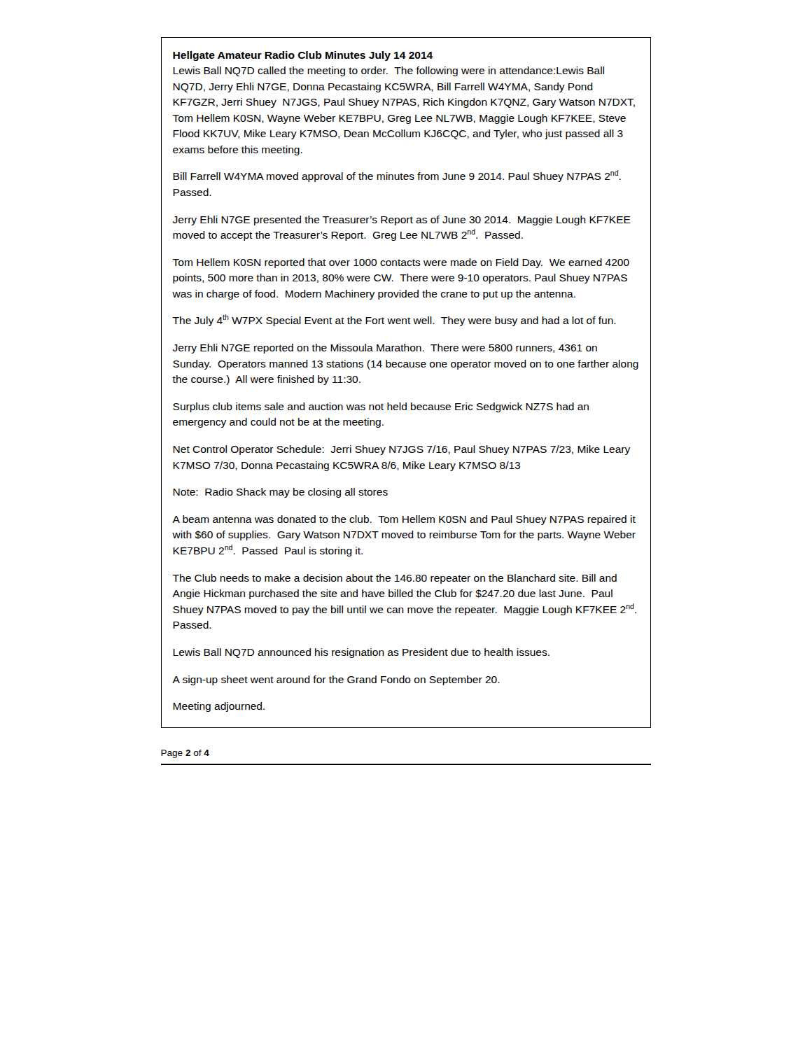Hellgate Amateur Radio Club Minutes July 14 2014
Lewis Ball NQ7D called the meeting to order. The following were in attendance:Lewis Ball NQ7D, Jerry Ehli N7GE, Donna Pecastaing KC5WRA, Bill Farrell W4YMA, Sandy Pond KF7GZR, Jerri Shuey N7JGS, Paul Shuey N7PAS, Rich Kingdon K7QNZ, Gary Watson N7DXT, Tom Hellem K0SN, Wayne Weber KE7BPU, Greg Lee NL7WB, Maggie Lough KF7KEE, Steve Flood KK7UV, Mike Leary K7MSO, Dean McCollum KJ6CQC, and Tyler, who just passed all 3 exams before this meeting.
Bill Farrell W4YMA moved approval of the minutes from June 9 2014. Paul Shuey N7PAS 2nd. Passed.
Jerry Ehli N7GE presented the Treasurer’s Report as of June 30 2014. Maggie Lough KF7KEE moved to accept the Treasurer’s Report. Greg Lee NL7WB 2nd. Passed.
Tom Hellem K0SN reported that over 1000 contacts were made on Field Day. We earned 4200 points, 500 more than in 2013, 80% were CW. There were 9-10 operators. Paul Shuey N7PAS was in charge of food. Modern Machinery provided the crane to put up the antenna.
The July 4th W7PX Special Event at the Fort went well. They were busy and had a lot of fun.
Jerry Ehli N7GE reported on the Missoula Marathon. There were 5800 runners, 4361 on Sunday. Operators manned 13 stations (14 because one operator moved on to one farther along the course.) All were finished by 11:30.
Surplus club items sale and auction was not held because Eric Sedgwick NZ7S had an emergency and could not be at the meeting.
Net Control Operator Schedule: Jerri Shuey N7JGS 7/16, Paul Shuey N7PAS 7/23, Mike Leary K7MSO 7/30, Donna Pecastaing KC5WRA 8/6, Mike Leary K7MSO 8/13
Note: Radio Shack may be closing all stores
A beam antenna was donated to the club. Tom Hellem K0SN and Paul Shuey N7PAS repaired it with $60 of supplies. Gary Watson N7DXT moved to reimburse Tom for the parts. Wayne Weber KE7BPU 2nd. Passed Paul is storing it.
The Club needs to make a decision about the 146.80 repeater on the Blanchard site. Bill and Angie Hickman purchased the site and have billed the Club for $247.20 due last June. Paul Shuey N7PAS moved to pay the bill until we can move the repeater. Maggie Lough KF7KEE 2nd. Passed.
Lewis Ball NQ7D announced his resignation as President due to health issues.
A sign-up sheet went around for the Grand Fondo on September 20.
Meeting adjourned.
Page 2 of 4